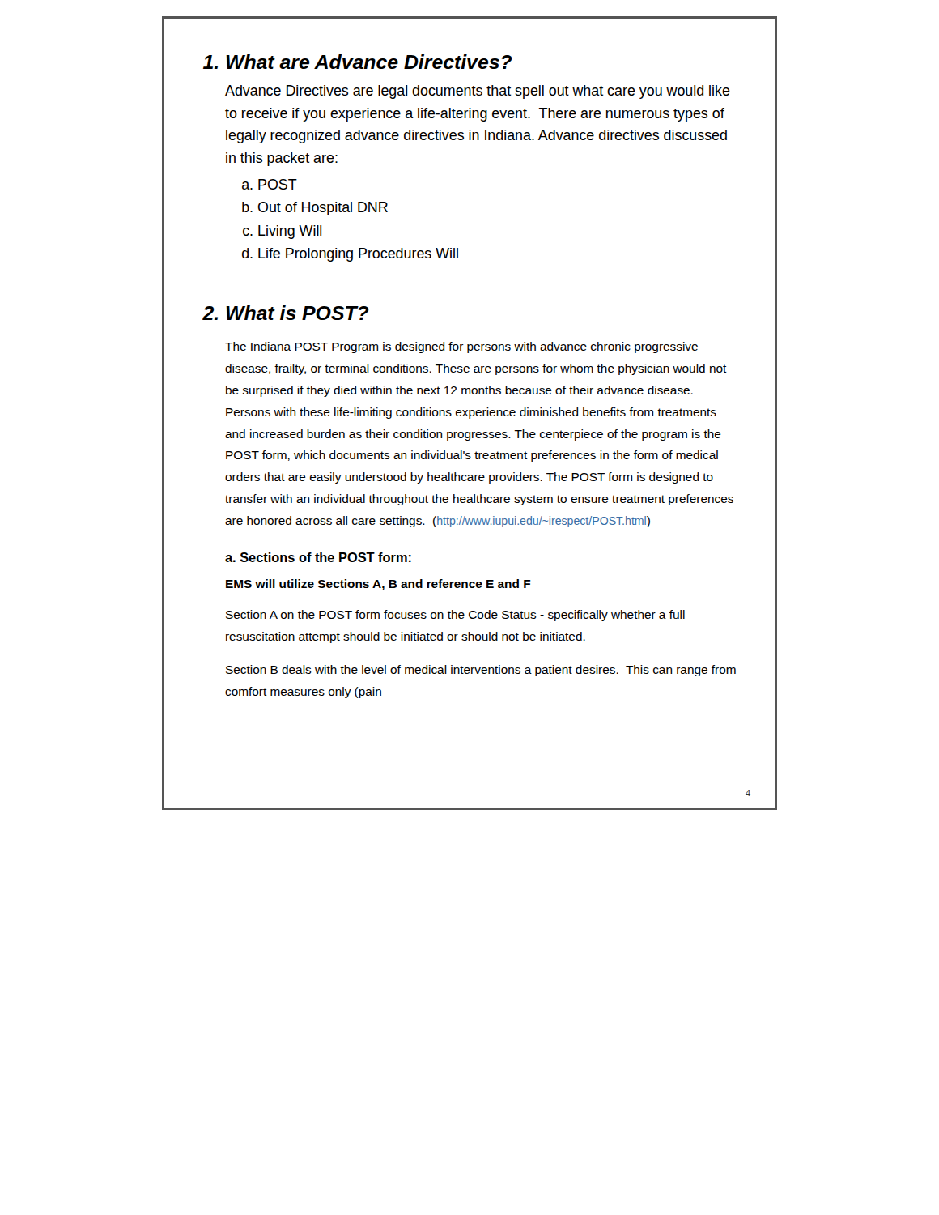What are Advance Directives?
Advance Directives are legal documents that spell out what care you would like to receive if you experience a life-altering event. There are numerous types of legally recognized advance directives in Indiana. Advance directives discussed in this packet are:
POST
Out of Hospital DNR
Living Will
Life Prolonging Procedures Will
What is POST?
The Indiana POST Program is designed for persons with advance chronic progressive disease, frailty, or terminal conditions. These are persons for whom the physician would not be surprised if they died within the next 12 months because of their advance disease. Persons with these life-limiting conditions experience diminished benefits from treatments and increased burden as their condition progresses. The centerpiece of the program is the POST form, which documents an individual's treatment preferences in the form of medical orders that are easily understood by healthcare providers. The POST form is designed to transfer with an individual throughout the healthcare system to ensure treatment preferences are honored across all care settings. (http://www.iupui.edu/~irespect/POST.html)
a. Sections of the POST form:
EMS will utilize Sections A, B and reference E and F
Section A on the POST form focuses on the Code Status - specifically whether a full resuscitation attempt should be initiated or should not be initiated.
Section B deals with the level of medical interventions a patient desires. This can range from comfort measures only (pain
4